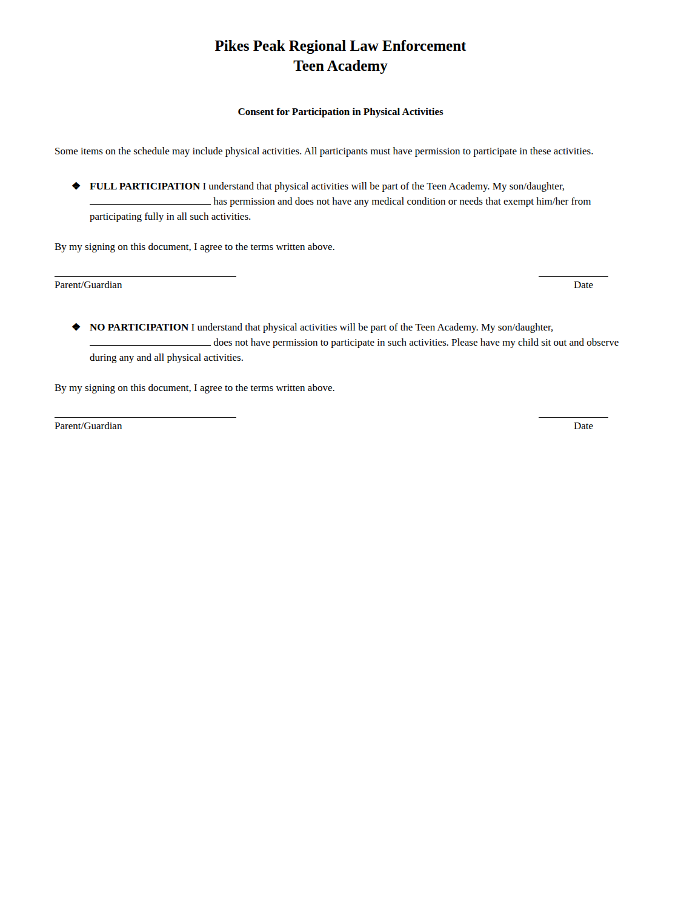Pikes Peak Regional Law Enforcement
Teen Academy
Consent for Participation in Physical Activities
Some items on the schedule may include physical activities. All participants must have permission to participate in these activities.
❖ FULL PARTICIPATION I understand that physical activities will be part of the Teen Academy. My son/daughter, has permission and does not have any medical condition or needs that exempt him/her from participating fully in all such activities.
By my signing on this document, I agree to the terms written above.
Parent/Guardian Date
❖ NO PARTICIPATION I understand that physical activities will be part of the Teen Academy. My son/daughter, does not have permission to participate in such activities. Please have my child sit out and observe during any and all physical activities.
By my signing on this document, I agree to the terms written above.
Parent/Guardian Date